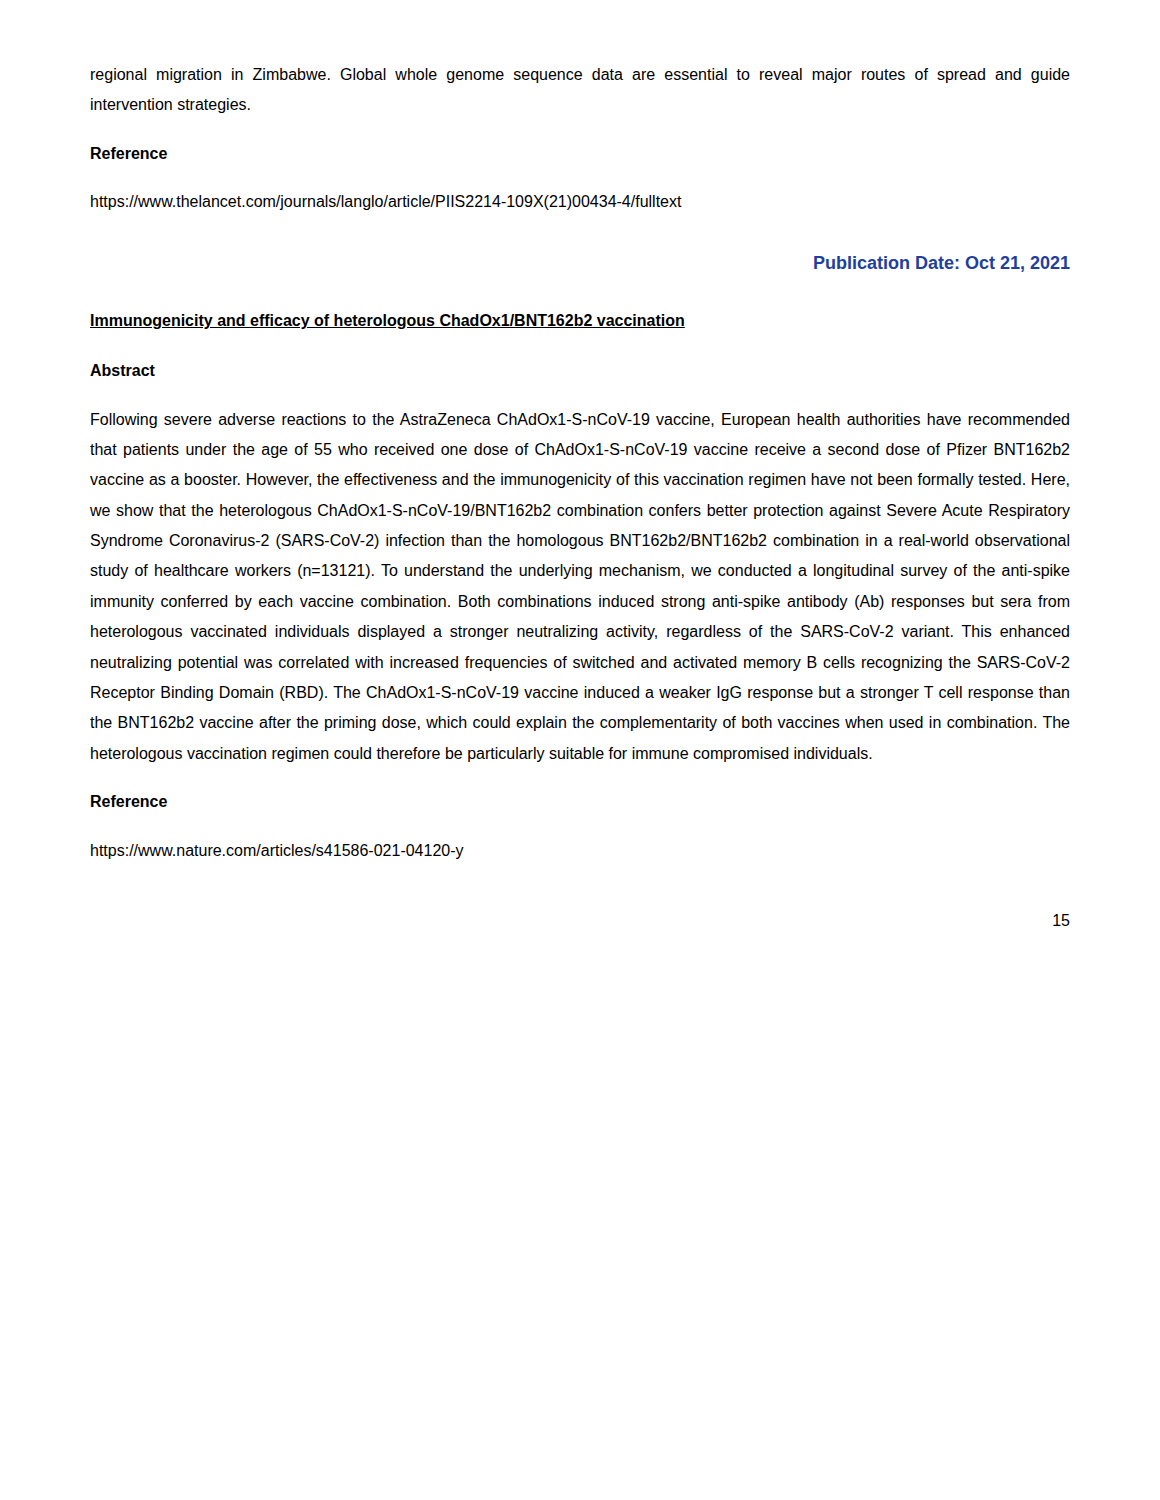regional migration in Zimbabwe. Global whole genome sequence data are essential to reveal major routes of spread and guide intervention strategies.
Reference
https://www.thelancet.com/journals/langlo/article/PIIS2214-109X(21)00434-4/fulltext
Publication Date: Oct 21, 2021
Immunogenicity and efficacy of heterologous ChadOx1/BNT162b2 vaccination
Abstract
Following severe adverse reactions to the AstraZeneca ChAdOx1-S-nCoV-19 vaccine, European health authorities have recommended that patients under the age of 55 who received one dose of ChAdOx1-S-nCoV-19 vaccine receive a second dose of Pfizer BNT162b2 vaccine as a booster. However, the effectiveness and the immunogenicity of this vaccination regimen have not been formally tested. Here, we show that the heterologous ChAdOx1-S-nCoV-19/BNT162b2 combination confers better protection against Severe Acute Respiratory Syndrome Coronavirus-2 (SARS-CoV-2) infection than the homologous BNT162b2/BNT162b2 combination in a real-world observational study of healthcare workers (n=13121). To understand the underlying mechanism, we conducted a longitudinal survey of the anti-spike immunity conferred by each vaccine combination. Both combinations induced strong anti-spike antibody (Ab) responses but sera from heterologous vaccinated individuals displayed a stronger neutralizing activity, regardless of the SARS-CoV-2 variant. This enhanced neutralizing potential was correlated with increased frequencies of switched and activated memory B cells recognizing the SARS-CoV-2 Receptor Binding Domain (RBD). The ChAdOx1-S-nCoV-19 vaccine induced a weaker IgG response but a stronger T cell response than the BNT162b2 vaccine after the priming dose, which could explain the complementarity of both vaccines when used in combination. The heterologous vaccination regimen could therefore be particularly suitable for immune compromised individuals.
Reference
https://www.nature.com/articles/s41586-021-04120-y
15